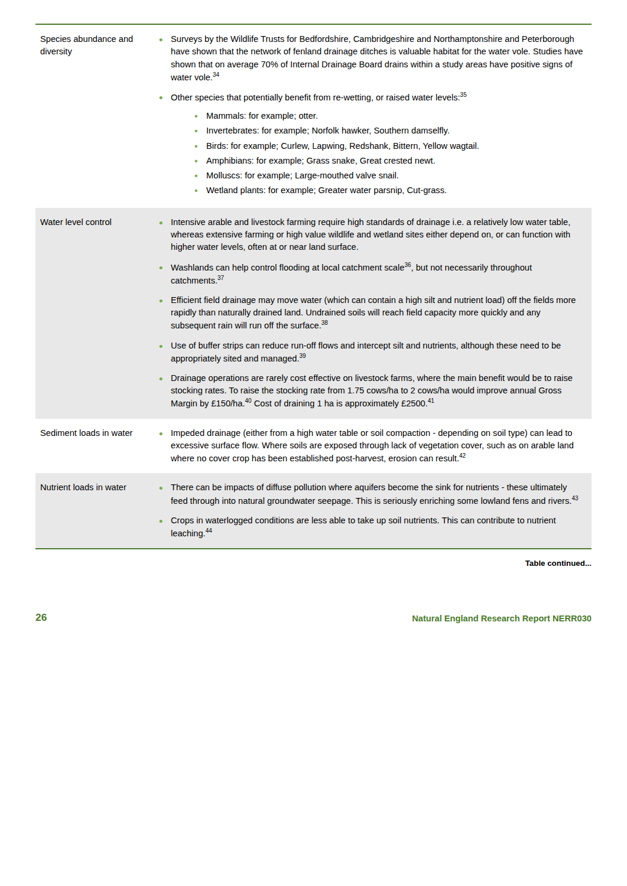| Species abundance and diversity | Surveys by the Wildlife Trusts for Bedfordshire, Cambridgeshire and Northamptonshire and Peterborough have shown that the network of fenland drainage ditches is valuable habitat for the water vole. Studies have shown that on average 70% of Internal Drainage Board drains within a study areas have positive signs of water vole. 34 Other species that potentially benefit from re-wetting, or raised water levels: 35 Mammals: for example; otter. Invertebrates: for example; Norfolk hawker, Southern damselfly. Birds: for example; Curlew, Lapwing, Redshank, Bittern, Yellow wagtail. Amphibians: for example; Grass snake, Great crested newt. Molluscs: for example; Large-mouthed valve snail. Wetland plants: for example; Greater water parsnip, Cut-grass. |
| Water level control | Intensive arable and livestock farming require high standards of drainage i.e. a relatively low water table, whereas extensive farming or high value wildlife and wetland sites either depend on, or can function with higher water levels, often at or near land surface. Washlands can help control flooding at local catchment scale 36 , but not necessarily throughout catchments. 37 Efficient field drainage may move water (which can contain a high silt and nutrient load) off the fields more rapidly than naturally drained land. Undrained soils will reach field capacity more quickly and any subsequent rain will run off the surface. 38 Use of buffer strips can reduce run-off flows and intercept silt and nutrients, although these need to be appropriately sited and managed. 39 Drainage operations are rarely cost effective on livestock farms, where the main benefit would be to raise stocking rates. To raise the stocking rate from 1.75 cows/ha to 2 cows/ha would improve annual Gross Margin by £150/ha. 40 Cost of draining 1 ha is approximately £2500. 41 |
| Sediment loads in water | Impeded drainage (either from a high water table or soil compaction - depending on soil type) can lead to excessive surface flow. Where soils are exposed through lack of vegetation cover, such as on arable land where no cover crop has been established post-harvest, erosion can result. 42 |
| Nutrient loads in water | There can be impacts of diffuse pollution where aquifers become the sink for nutrients - these ultimately feed through into natural groundwater seepage. This is seriously enriching some lowland fens and rivers. 43 Crops in waterlogged conditions are less able to take up soil nutrients. This can contribute to nutrient leaching. 44 |
Table continued...
26 Natural England Research Report NERR030